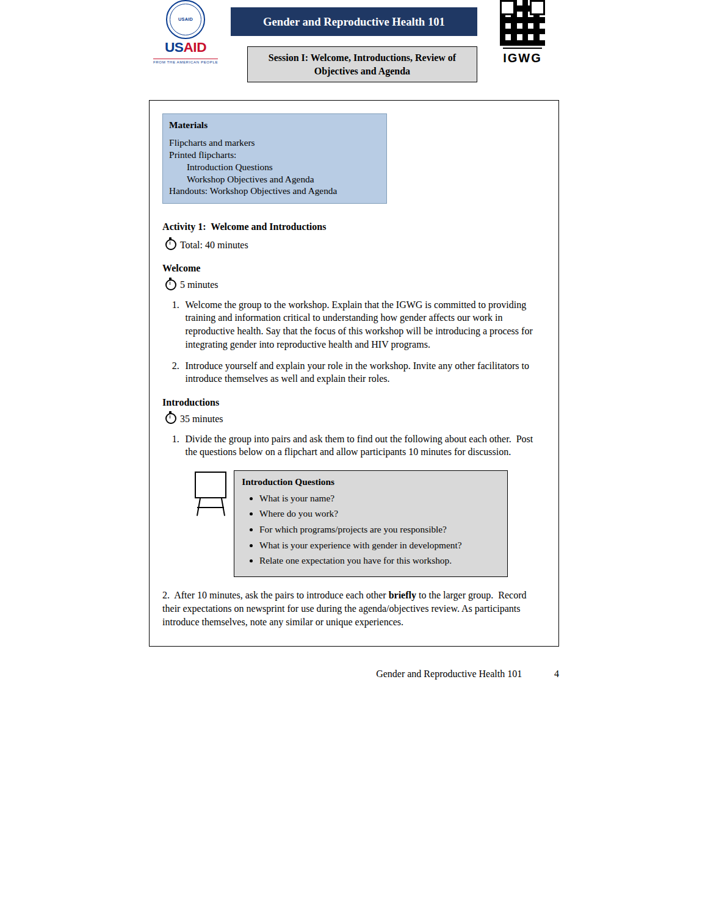USAID
USAID
FROM THE AMERICAN PEOPLE
Gender and Reproductive Health 101
Session I: Welcome, Introductions, Review of Objectives and Agenda
IGWG
Materials
Flipcharts and markers
Printed flipcharts:
Introduction Questions
Workshop Objectives and Agenda
Handouts: Workshop Objectives and Agenda
Activity 1: Welcome and Introductions
Total: 40 minutes
Welcome
5 minutes
Welcome the group to the workshop. Explain that the IGWG is committed to providing training and information critical to understanding how gender affects our work in reproductive health. Say that the focus of this workshop will be introducing a process for integrating gender into reproductive health and HIV programs.
Introduce yourself and explain your role in the workshop. Invite any other facilitators to introduce themselves as well and explain their roles.
Introductions
35 minutes
Divide the group into pairs and ask them to find out the following about each other. Post the questions below on a flipchart and allow participants 10 minutes for discussion.
Introduction Questions
What is your name?
Where do you work?
For which programs/projects are you responsible?
What is your experience with gender in development?
Relate one expectation you have for this workshop.
2. After 10 minutes, ask the pairs to introduce each other briefly to the larger group. Record their expectations on newsprint for use during the agenda/objectives review. As participants introduce themselves, note any similar or unique experiences.
Gender and Reproductive Health 101 4